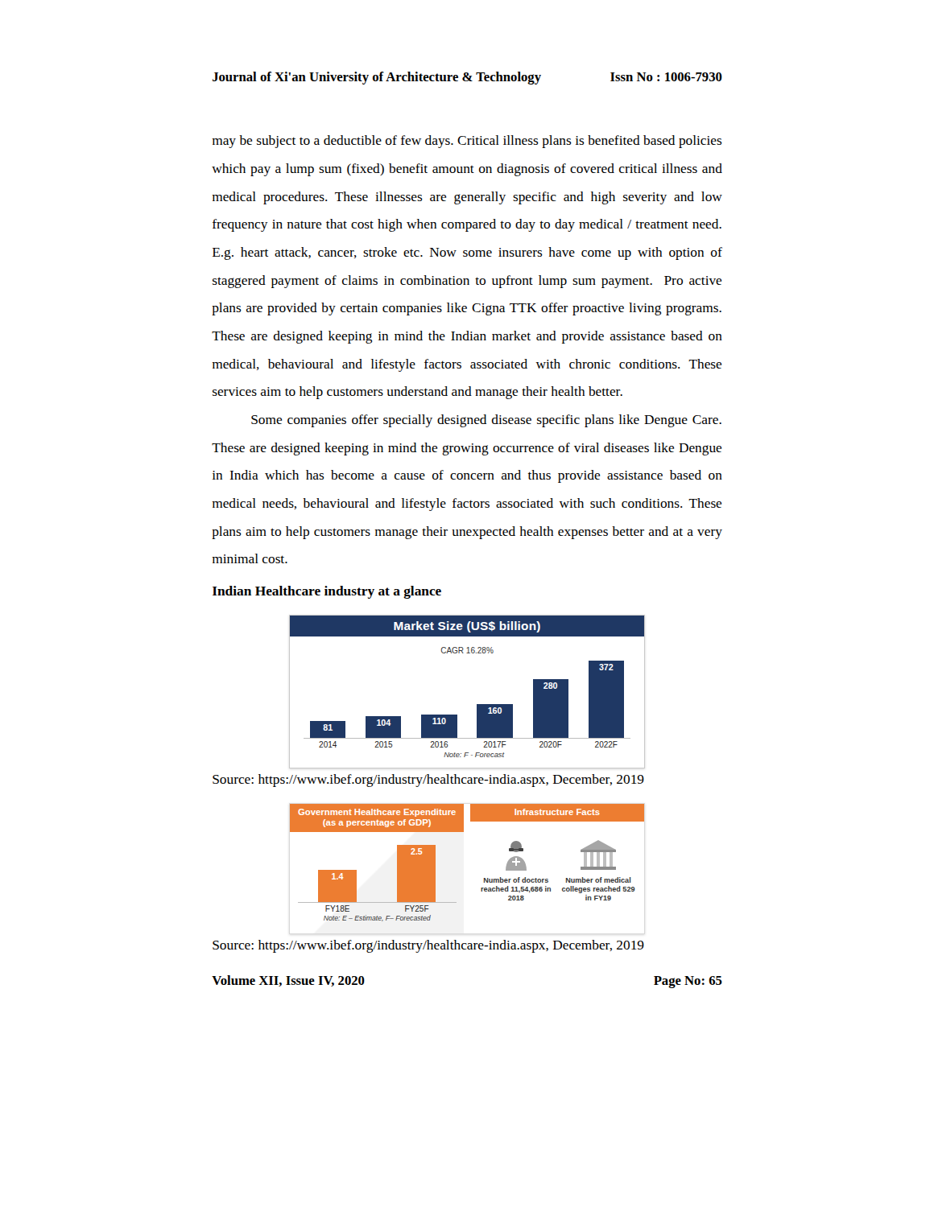Journal of Xi'an University of Architecture & Technology
Issn No : 1006-7930
may be subject to a deductible of few days. Critical illness plans is benefited based policies which pay a lump sum (fixed) benefit amount on diagnosis of covered critical illness and medical procedures. These illnesses are generally specific and high severity and low frequency in nature that cost high when compared to day to day medical / treatment need. E.g. heart attack, cancer, stroke etc. Now some insurers have come up with option of staggered payment of claims in combination to upfront lump sum payment. Pro active plans are provided by certain companies like Cigna TTK offer proactive living programs. These are designed keeping in mind the Indian market and provide assistance based on medical, behavioural and lifestyle factors associated with chronic conditions. These services aim to help customers understand and manage their health better.
Some companies offer specially designed disease specific plans like Dengue Care. These are designed keeping in mind the growing occurrence of viral diseases like Dengue in India which has become a cause of concern and thus provide assistance based on medical needs, behavioural and lifestyle factors associated with such conditions. These plans aim to help customers manage their unexpected health expenses better and at a very minimal cost.
Indian Healthcare industry at a glance
Market Size (US$ billion)
CAGR 16.28%
81
104
110
160
280
372
2014
2015
2016
2017F
2020F
2022F
Note: F - Forecast
Source: https://www.ibef.org/industry/healthcare-india.aspx, December, 2019
Government Healthcare Expenditure
(as a percentage of GDP)
1.4
2.5
FY18E
FY25F
Note: E – Estimate, F– Forecasted
Infrastructure Facts
Number of doctors reached 11,54,686 in 2018
Number of medical colleges reached 529 in FY19
Source: https://www.ibef.org/industry/healthcare-india.aspx, December, 2019
Volume XII, Issue IV, 2020
Page No: 65